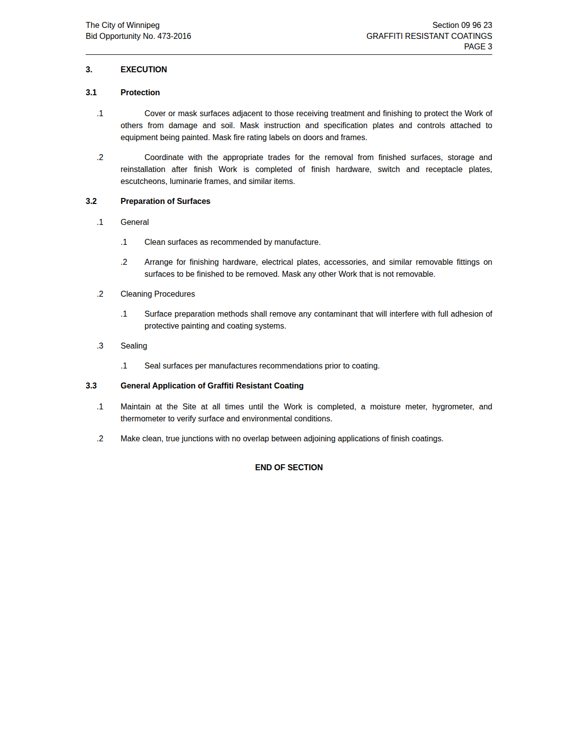The City of Winnipeg
Bid Opportunity No. 473-2016
Section 09 96 23
GRAFFITI RESISTANT COATINGS
PAGE 3
3. EXECUTION
3.1 Protection
.1 Cover or mask surfaces adjacent to those receiving treatment and finishing to protect the Work of others from damage and soil. Mask instruction and specification plates and controls attached to equipment being painted. Mask fire rating labels on doors and frames.
.2 Coordinate with the appropriate trades for the removal from finished surfaces, storage and reinstallation after finish Work is completed of finish hardware, switch and receptacle plates, escutcheons, luminarie frames, and similar items.
3.2 Preparation of Surfaces
.1 General
.1 Clean surfaces as recommended by manufacture.
.2 Arrange for finishing hardware, electrical plates, accessories, and similar removable fittings on surfaces to be finished to be removed. Mask any other Work that is not removable.
.2 Cleaning Procedures
.1 Surface preparation methods shall remove any contaminant that will interfere with full adhesion of protective painting and coating systems.
.3 Sealing
.1 Seal surfaces per manufactures recommendations prior to coating.
3.3 General Application of Graffiti Resistant Coating
.1 Maintain at the Site at all times until the Work is completed, a moisture meter, hygrometer, and thermometer to verify surface and environmental conditions.
.2 Make clean, true junctions with no overlap between adjoining applications of finish coatings.
END OF SECTION